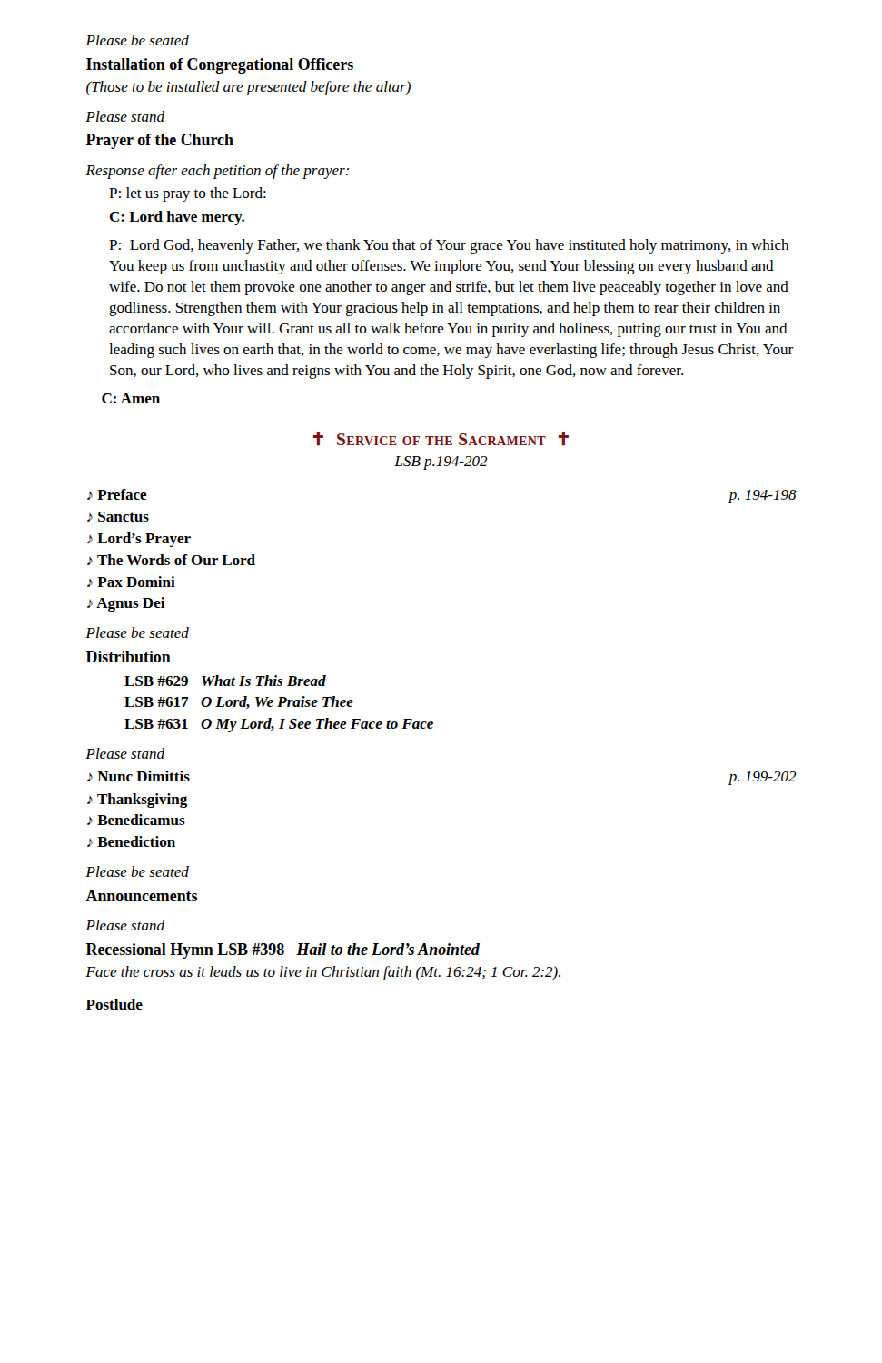Please be seated
Installation of Congregational Officers
(Those to be installed are presented before the altar)
Please stand
Prayer of the Church
Response after each petition of the prayer:
P: let us pray to the Lord:
C: Lord have mercy.
P: Lord God, heavenly Father, we thank You that of Your grace You have instituted holy matrimony, in which You keep us from unchastity and other offenses. We implore You, send Your blessing on every husband and wife. Do not let them provoke one another to anger and strife, but let them live peaceably together in love and godliness. Strengthen them with Your gracious help in all temptations, and help them to rear their children in accordance with Your will. Grant us all to walk before You in purity and holiness, putting our trust in You and leading such lives on earth that, in the world to come, we may have everlasting life; through Jesus Christ, Your Son, our Lord, who lives and reigns with You and the Holy Spirit, one God, now and forever.
C: Amen
✝ Service of the Sacrament ✝
LSB p.194-202
♪ Preface p. 194-198
♪ Sanctus
♪ Lord’s Prayer
♪ The Words of Our Lord
♪ Pax Domini
♪ Agnus Dei
Please be seated
Distribution
LSB #629 What Is This Bread
LSB #617 O Lord, We Praise Thee
LSB #631 O My Lord, I See Thee Face to Face
Please stand
♪ Nunc Dimittis p. 199-202
♪ Thanksgiving
♪ Benedicamus
♪ Benediction
Please be seated
Announcements
Please stand
Recessional Hymn LSB #398 Hail to the Lord’s Anointed
Face the cross as it leads us to live in Christian faith (Mt. 16:24; 1 Cor. 2:2).
Postlude